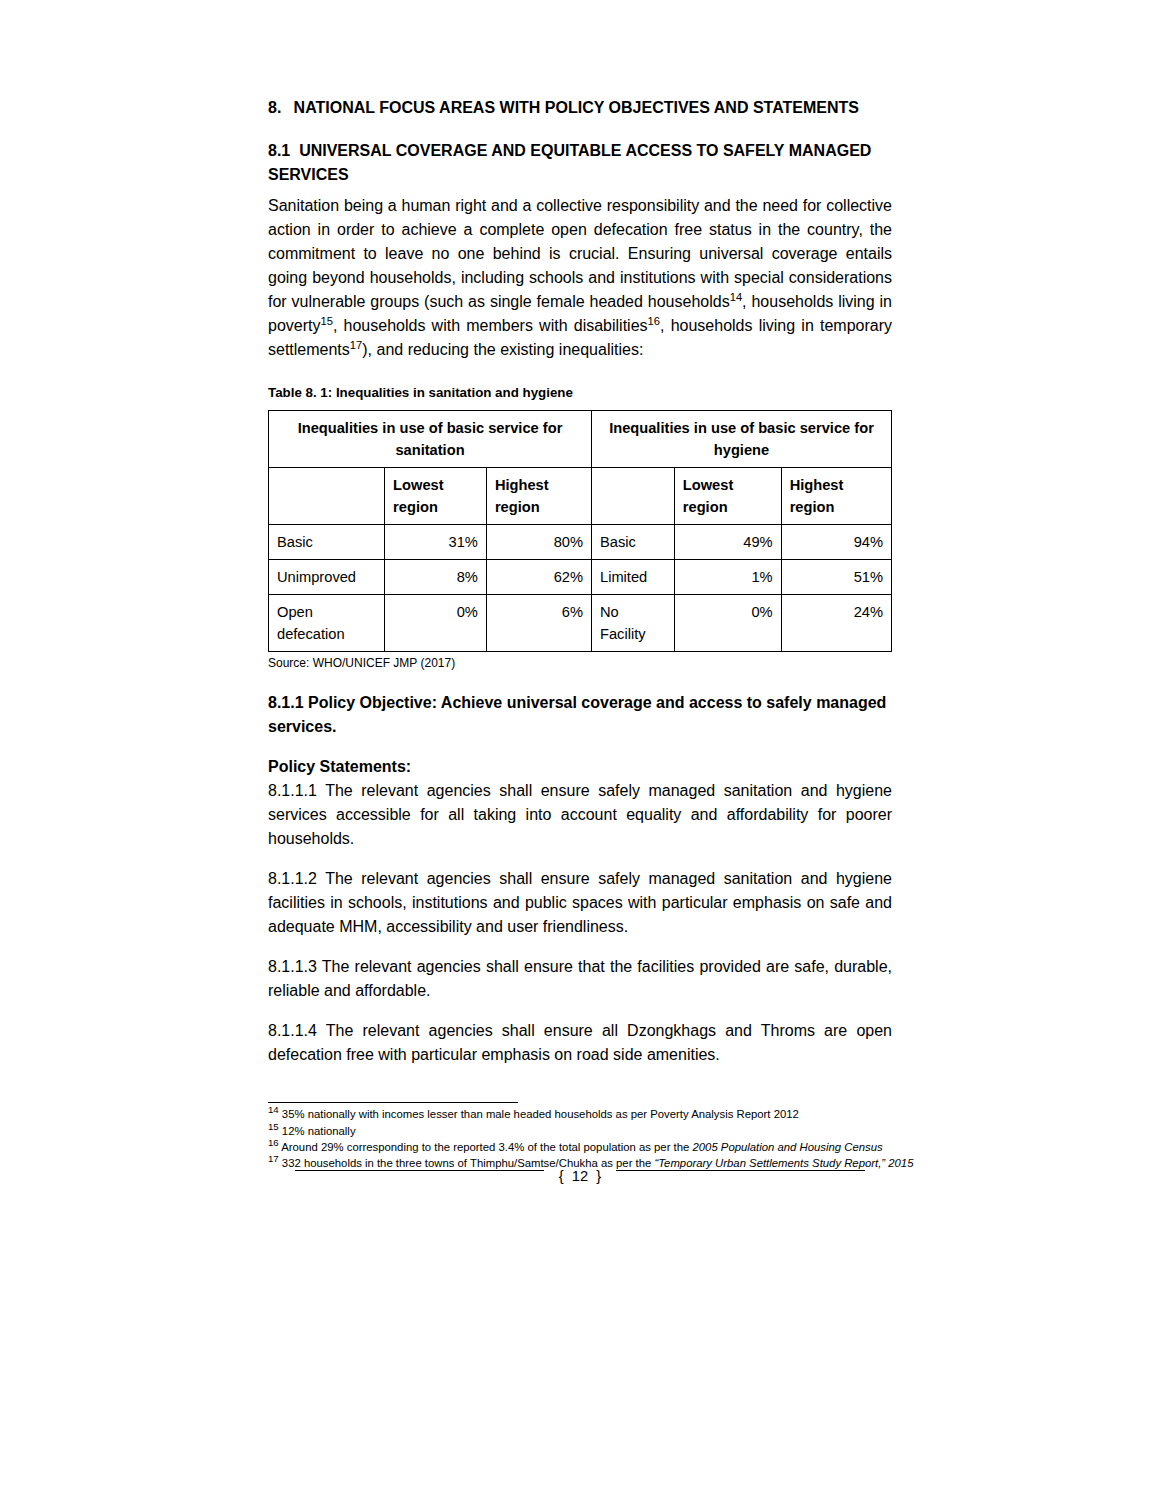8. NATIONAL FOCUS AREAS WITH POLICY OBJECTIVES AND STATEMENTS
8.1 UNIVERSAL COVERAGE AND EQUITABLE ACCESS TO SAFELY MANAGED SERVICES
Sanitation being a human right and a collective responsibility and the need for collective action in order to achieve a complete open defecation free status in the country, the commitment to leave no one behind is crucial. Ensuring universal coverage entails going beyond households, including schools and institutions with special considerations for vulnerable groups (such as single female headed households14, households living in poverty15, households with members with disabilities16, households living in temporary settlements17), and reducing the existing inequalities:
Table 8. 1: Inequalities in sanitation and hygiene
| Inequalities in use of basic service for sanitation | Inequalities in use of basic service for hygiene |
| --- | --- |
| | Lowest region | Highest region | | Lowest region | Highest region |
| Basic | 31% | 80% | Basic | 49% | 94% |
| Unimproved | 8% | 62% | Limited | 1% | 51% |
| Open defecation | 0% | 6% | No Facility | 0% | 24% |
Source: WHO/UNICEF JMP (2017)
8.1.1 Policy Objective: Achieve universal coverage and access to safely managed services.
Policy Statements:
8.1.1.1 The relevant agencies shall ensure safely managed sanitation and hygiene services accessible for all taking into account equality and affordability for poorer households.
8.1.1.2 The relevant agencies shall ensure safely managed sanitation and hygiene facilities in schools, institutions and public spaces with particular emphasis on safe and adequate MHM, accessibility and user friendliness.
8.1.1.3 The relevant agencies shall ensure that the facilities provided are safe, durable, reliable and affordable.
8.1.1.4 The relevant agencies shall ensure all Dzongkhags and Throms are open defecation free with particular emphasis on road side amenities.
14 35% nationally with incomes lesser than male headed households as per Poverty Analysis Report 2012
15 12% nationally
16 Around 29% corresponding to the reported 3.4% of the total population as per the 2005 Population and Housing Census
17 332 households in the three towns of Thimphu/Samtse/Chukha as per the “Temporary Urban Settlements Study Report,” 2015
{ 12 }